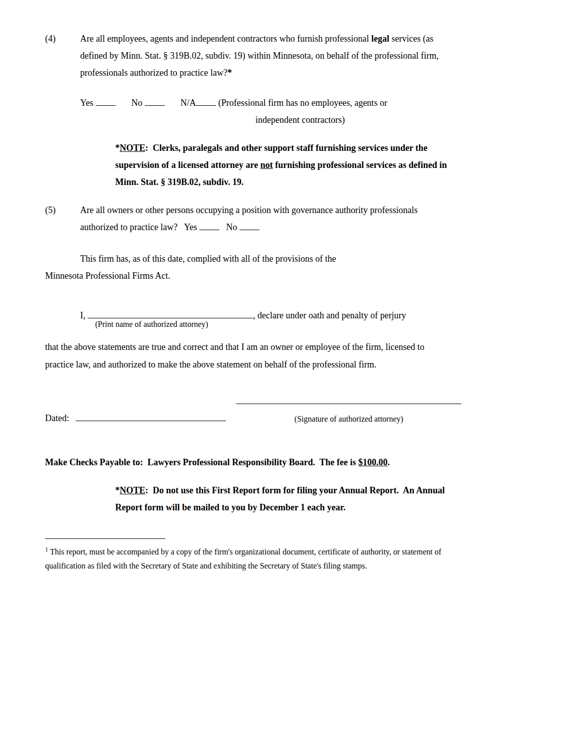(4)
Are all employees, agents and independent contractors who furnish professional legal services (as defined by Minn. Stat. § 319B.02, subdiv. 19) within Minnesota, on behalf of the professional firm, professionals authorized to practice law?*
Yes No N/A (Professional firm has no employees, agents or
independent contractors)
*NOTE: Clerks, paralegals and other support staff furnishing services under the supervision of a licensed attorney are not furnishing professional services as defined in Minn. Stat. § 319B.02, subdiv. 19.
(5)
Are all owners or other persons occupying a position with governance authority professionals authorized to practice law? Yes No
This firm has, as of this date, complied with all of the provisions of the
Minnesota Professional Firms Act.
I, , declare under oath and penalty of perjury
(Print name of authorized attorney)
that the above statements are true and correct and that I am an owner or employee of the firm, licensed to practice law, and authorized to make the above statement on behalf of the professional firm.
Dated:
(Signature of authorized attorney)
Make Checks Payable to: Lawyers Professional Responsibility Board. The fee is $100.00.
*NOTE: Do not use this First Report form for filing your Annual Report. An Annual Report form will be mailed to you by December 1 each year.
1 This report, must be accompanied by a copy of the firm's organizational document, certificate of authority, or statement of qualification as filed with the Secretary of State and exhibiting the Secretary of State's filing stamps.